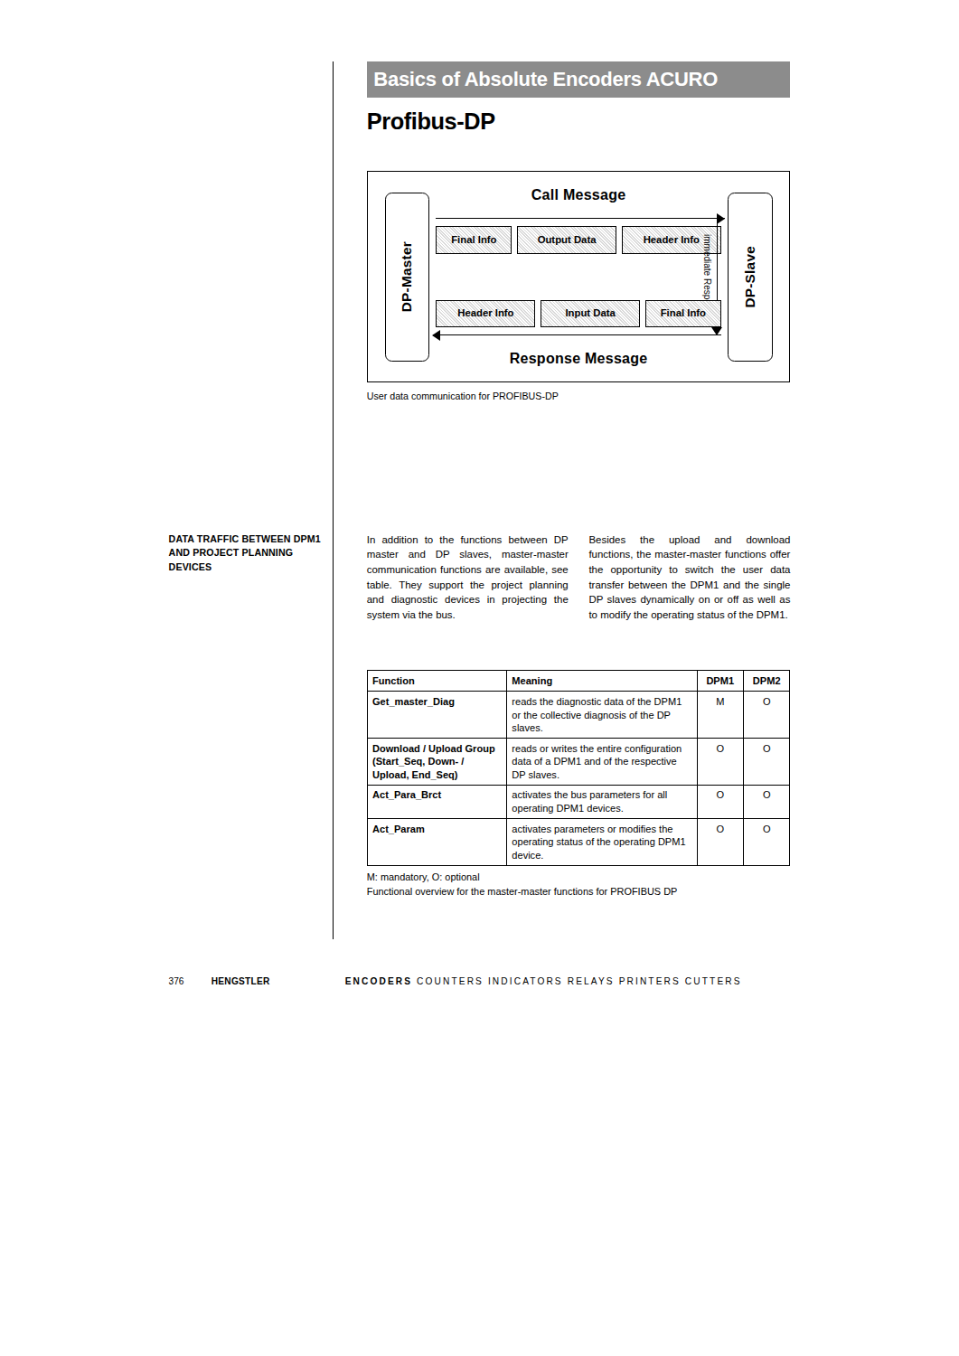Basics of Absolute Encoders ACURO
Profibus-DP
DP-Master
DP-Slave
Call Message
Final Info
Output Data
Header Info
immediate Response
Header Info
Input Data
Final Info
Response Message
User data communication for PROFIBUS-DP
DATA TRAFFIC BETWEEN DPM1
AND PROJECT PLANNING
DEVICES
In addition to the functions between DP master and DP slaves, master-master communication functions are available, see table. They support the project planning and diagnostic devices in projecting the system via the bus.
Besides the upload and download functions, the master-master functions offer the opportunity to switch the user data transfer between the DPM1 and the single DP slaves dynamically on or off as well as to modify the operating status of the DPM1.
| Function | Meaning | DPM1 | DPM2 |
| --- | --- | --- | --- |
| Get_master_Diag | reads the diagnostic data of the DPM1 or the collective diagnosis of the DP slaves. | M | O |
| Download / Upload Group (Start_Seq, Down- / Upload, End_Seq) | reads or writes the entire configuration data of a DPM1 and of the respective DP slaves. | O | O |
| Act_Para_Brct | activates the bus parameters for all operating DPM1 devices. | O | O |
| Act_Param | activates parameters or modifies the operating status of the operating DPM1 device. | O | O |
M: mandatory, O: optional
Functional overview for the master-master functions for PROFIBUS DP
376 HENGSTLER ENCODERS COUNTERS INDICATORS RELAYS PRINTERS CUTTERS